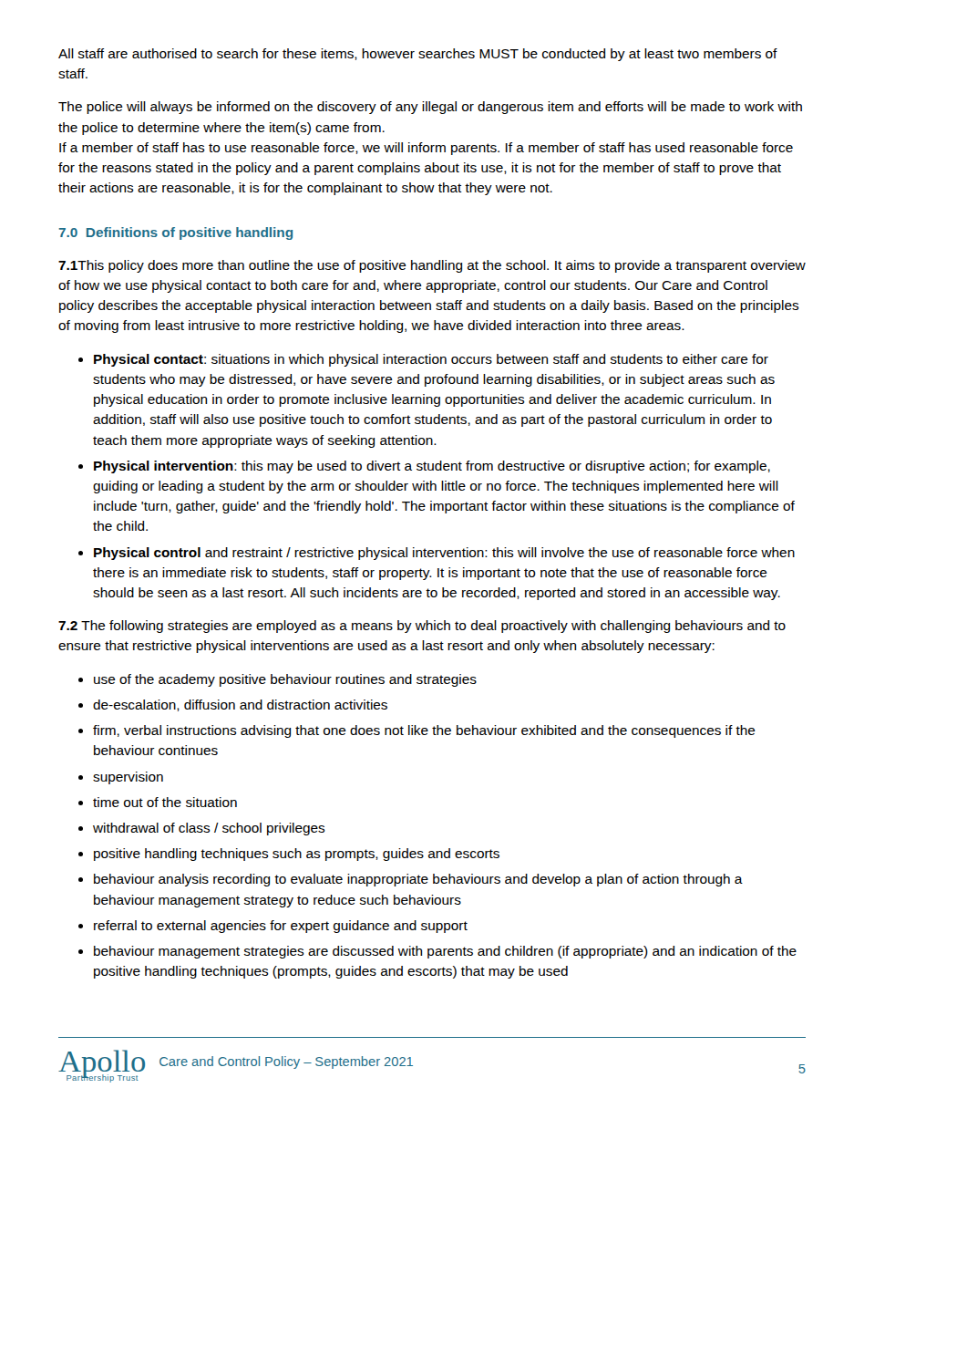All staff are authorised to search for these items, however searches MUST be conducted by at least two members of staff.
The police will always be informed on the discovery of any illegal or dangerous item and efforts will be made to work with the police to determine where the item(s) came from.
If a member of staff has to use reasonable force, we will inform parents. If a member of staff has used reasonable force for the reasons stated in the policy and a parent complains about its use, it is not for the member of staff to prove that their actions are reasonable, it is for the complainant to show that they were not.
7.0 Definitions of positive handling
7.1 This policy does more than outline the use of positive handling at the school. It aims to provide a transparent overview of how we use physical contact to both care for and, where appropriate, control our students. Our Care and Control policy describes the acceptable physical interaction between staff and students on a daily basis. Based on the principles of moving from least intrusive to more restrictive holding, we have divided interaction into three areas.
Physical contact: situations in which physical interaction occurs between staff and students to either care for students who may be distressed, or have severe and profound learning disabilities, or in subject areas such as physical education in order to promote inclusive learning opportunities and deliver the academic curriculum. In addition, staff will also use positive touch to comfort students, and as part of the pastoral curriculum in order to teach them more appropriate ways of seeking attention.
Physical intervention: this may be used to divert a student from destructive or disruptive action; for example, guiding or leading a student by the arm or shoulder with little or no force. The techniques implemented here will include 'turn, gather, guide' and the 'friendly hold'. The important factor within these situations is the compliance of the child.
Physical control and restraint / restrictive physical intervention: this will involve the use of reasonable force when there is an immediate risk to students, staff or property. It is important to note that the use of reasonable force should be seen as a last resort. All such incidents are to be recorded, reported and stored in an accessible way.
7.2 The following strategies are employed as a means by which to deal proactively with challenging behaviours and to ensure that restrictive physical interventions are used as a last resort and only when absolutely necessary:
use of the academy positive behaviour routines and strategies
de-escalation, diffusion and distraction activities
firm, verbal instructions advising that one does not like the behaviour exhibited and the consequences if the behaviour continues
supervision
time out of the situation
withdrawal of class / school privileges
positive handling techniques such as prompts, guides and escorts
behaviour analysis recording to evaluate inappropriate behaviours and develop a plan of action through a behaviour management strategy to reduce such behaviours
referral to external agencies for expert guidance and support
behaviour management strategies are discussed with parents and children (if appropriate) and an indication of the positive handling techniques (prompts, guides and escorts) that may be used
Apollo
Partnership Trust
Care and Control Policy – September 2021
5